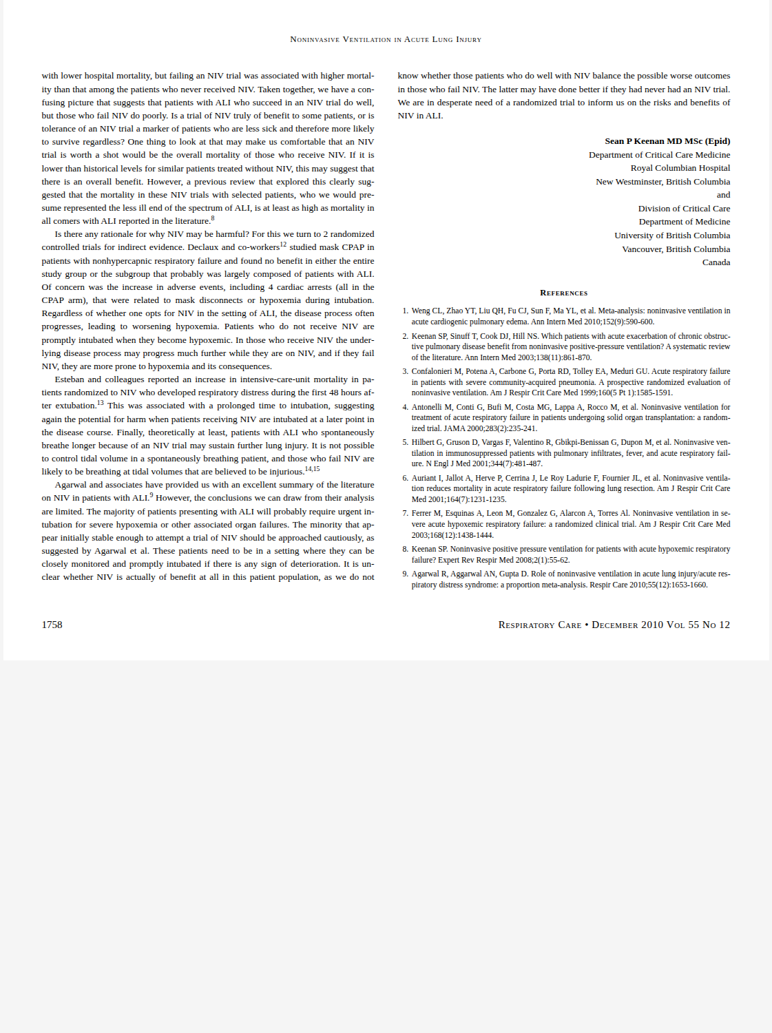Noninvasive Ventilation in Acute Lung Injury
with lower hospital mortality, but failing an NIV trial was associated with higher mortality than that among the patients who never received NIV. Taken together, we have a confusing picture that suggests that patients with ALI who succeed in an NIV trial do well, but those who fail NIV do poorly. Is a trial of NIV truly of benefit to some patients, or is tolerance of an NIV trial a marker of patients who are less sick and therefore more likely to survive regardless? One thing to look at that may make us comfortable that an NIV trial is worth a shot would be the overall mortality of those who receive NIV. If it is lower than historical levels for similar patients treated without NIV, this may suggest that there is an overall benefit. However, a previous review that explored this clearly suggested that the mortality in these NIV trials with selected patients, who we would presume represented the less ill end of the spectrum of ALI, is at least as high as mortality in all comers with ALI reported in the literature.8
Is there any rationale for why NIV may be harmful? For this we turn to 2 randomized controlled trials for indirect evidence. Declaux and co-workers12 studied mask CPAP in patients with nonhypercapnic respiratory failure and found no benefit in either the entire study group or the subgroup that probably was largely composed of patients with ALI. Of concern was the increase in adverse events, including 4 cardiac arrests (all in the CPAP arm), that were related to mask disconnects or hypoxemia during intubation. Regardless of whether one opts for NIV in the setting of ALI, the disease process often progresses, leading to worsening hypoxemia. Patients who do not receive NIV are promptly intubated when they become hypoxemic. In those who receive NIV the underlying disease process may progress much further while they are on NIV, and if they fail NIV, they are more prone to hypoxemia and its consequences.
Esteban and colleagues reported an increase in intensive-care-unit mortality in patients randomized to NIV who developed respiratory distress during the first 48 hours after extubation.13 This was associated with a prolonged time to intubation, suggesting again the potential for harm when patients receiving NIV are intubated at a later point in the disease course. Finally, theoretically at least, patients with ALI who spontaneously breathe longer because of an NIV trial may sustain further lung injury. It is not possible to control tidal volume in a spontaneously breathing patient, and those who fail NIV are likely to be breathing at tidal volumes that are believed to be injurious.14,15
Agarwal and associates have provided us with an excellent summary of the literature on NIV in patients with ALI.9 However, the conclusions we can draw from their analysis are limited. The majority of patients presenting with ALI will probably require urgent intubation for severe hypoxemia or other associated organ failures. The minority that appear initially stable enough to attempt a trial of NIV should be approached cautiously, as suggested by Agarwal et al. These patients need to be in a setting where they can be closely monitored and promptly intubated if there is any sign of deterioration. It is unclear whether NIV is actually of benefit at all in this patient population, as we do not know whether those patients who do well with NIV balance the possible worse outcomes in those who fail NIV. The latter may have done better if they had never had an NIV trial. We are in desperate need of a randomized trial to inform us on the risks and benefits of NIV in ALI.
Sean P Keenan MD MSc (Epid)
Department of Critical Care Medicine
Royal Columbian Hospital
New Westminster, British Columbia
and
Division of Critical Care
Department of Medicine
University of British Columbia
Vancouver, British Columbia
Canada
References
Weng CL, Zhao YT, Liu QH, Fu CJ, Sun F, Ma YL, et al. Meta-analysis: noninvasive ventilation in acute cardiogenic pulmonary edema. Ann Intern Med 2010;152(9):590-600.
Keenan SP, Sinuff T, Cook DJ, Hill NS. Which patients with acute exacerbation of chronic obstructive pulmonary disease benefit from noninvasive positive-pressure ventilation? A systematic review of the literature. Ann Intern Med 2003;138(11):861-870.
Confalonieri M, Potena A, Carbone G, Porta RD, Tolley EA, Meduri GU. Acute respiratory failure in patients with severe community-acquired pneumonia. A prospective randomized evaluation of noninvasive ventilation. Am J Respir Crit Care Med 1999;160(5 Pt 1):1585-1591.
Antonelli M, Conti G, Bufi M, Costa MG, Lappa A, Rocco M, et al. Noninvasive ventilation for treatment of acute respiratory failure in patients undergoing solid organ transplantation: a randomized trial. JAMA 2000;283(2):235-241.
Hilbert G, Gruson D, Vargas F, Valentino R, Gbikpi-Benissan G, Dupon M, et al. Noninvasive ventilation in immunosuppressed patients with pulmonary infiltrates, fever, and acute respiratory failure. N Engl J Med 2001;344(7):481-487.
Auriant I, Jallot A, Herve P, Cerrina J, Le Roy Ladurie F, Fournier JL, et al. Noninvasive ventilation reduces mortality in acute respiratory failure following lung resection. Am J Respir Crit Care Med 2001;164(7):1231-1235.
Ferrer M, Esquinas A, Leon M, Gonzalez G, Alarcon A, Torres Al. Noninvasive ventilation in severe acute hypoxemic respiratory failure: a randomized clinical trial. Am J Respir Crit Care Med 2003;168(12):1438-1444.
Keenan SP. Noninvasive positive pressure ventilation for patients with acute hypoxemic respiratory failure? Expert Rev Respir Med 2008;2(1):55-62.
Agarwal R, Aggarwal AN, Gupta D. Role of noninvasive ventilation in acute lung injury/acute respiratory distress syndrome: a proportion meta-analysis. Respir Care 2010;55(12):1653-1660.
1758
Respiratory Care • December 2010 Vol 55 No 12